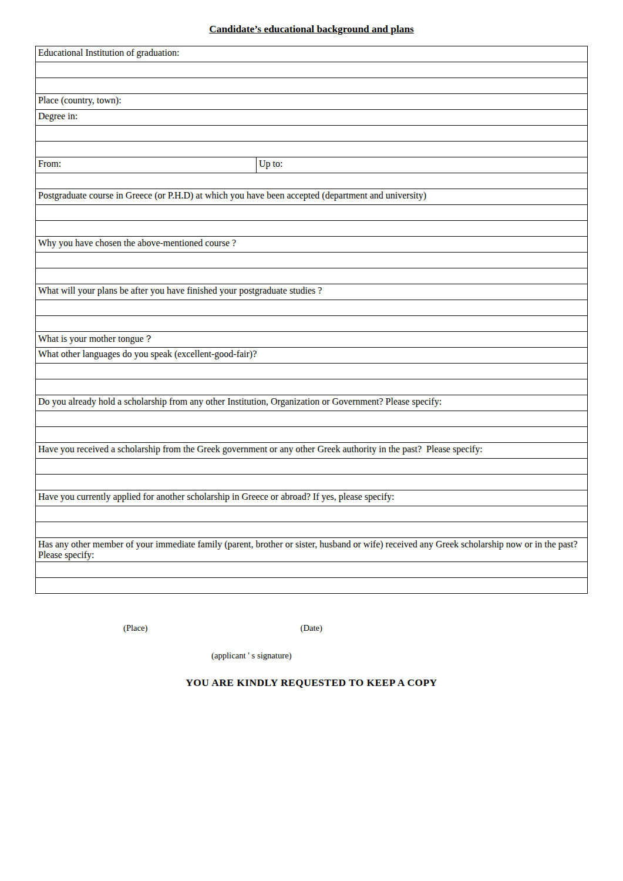Candidate’s educational background and plans
| Educational Institution of graduation: |
| Place (country, town): |
| Degree in: |
| From: | Up to: |
| Postgraduate course in Greece (or P.H.D) at which you have been accepted (department and university) |
| Why you have chosen the above-mentioned course ? |
| What will your plans be after you have finished your postgraduate studies ? |
| What is your mother tongue？ |
| What other languages do you speak (excellent-good-fair)? |
| Do you already hold a scholarship from any other Institution, Organization or Government? Please specify: |
| Have you received a scholarship from the Greek government or any other Greek authority in the past? Please specify: |
| Have you currently applied for another scholarship in Greece or abroad? If yes, please specify: |
| Has any other member of your immediate family (parent, brother or sister, husband or wife) received any Greek scholarship now or in the past? Please specify: |
(Place) (Date)
(applicant ' s signature)
YOU ARE KINDLY REQUESTED TO KEEP A COPY